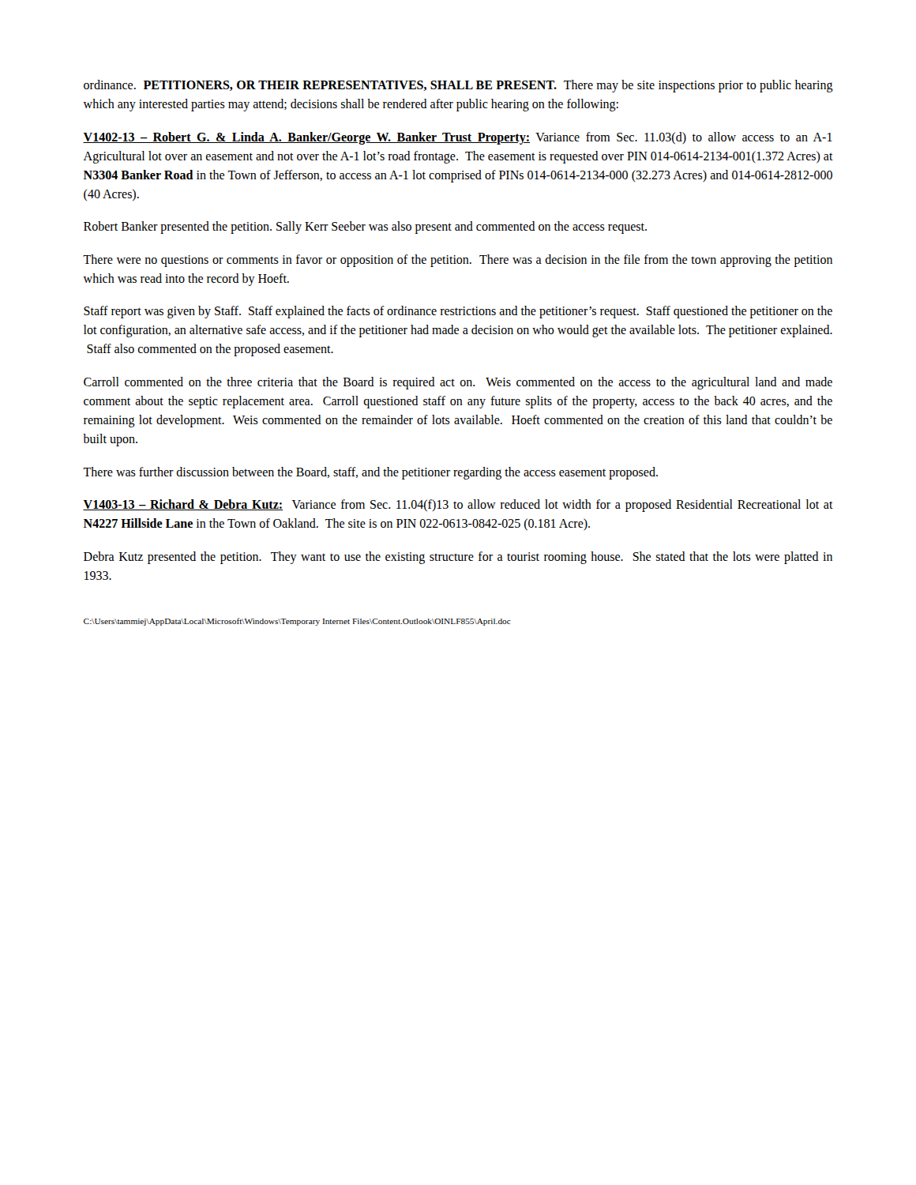ordinance. PETITIONERS, OR THEIR REPRESENTATIVES, SHALL BE PRESENT. There may be site inspections prior to public hearing which any interested parties may attend; decisions shall be rendered after public hearing on the following:
V1402-13 – Robert G. & Linda A. Banker/George W. Banker Trust Property: Variance from Sec. 11.03(d) to allow access to an A-1 Agricultural lot over an easement and not over the A-1 lot’s road frontage. The easement is requested over PIN 014-0614-2134-001(1.372 Acres) at N3304 Banker Road in the Town of Jefferson, to access an A-1 lot comprised of PINs 014-0614-2134-000 (32.273 Acres) and 014-0614-2812-000 (40 Acres).
Robert Banker presented the petition. Sally Kerr Seeber was also present and commented on the access request.
There were no questions or comments in favor or opposition of the petition. There was a decision in the file from the town approving the petition which was read into the record by Hoeft.
Staff report was given by Staff. Staff explained the facts of ordinance restrictions and the petitioner’s request. Staff questioned the petitioner on the lot configuration, an alternative safe access, and if the petitioner had made a decision on who would get the available lots. The petitioner explained. Staff also commented on the proposed easement.
Carroll commented on the three criteria that the Board is required act on. Weis commented on the access to the agricultural land and made comment about the septic replacement area. Carroll questioned staff on any future splits of the property, access to the back 40 acres, and the remaining lot development. Weis commented on the remainder of lots available. Hoeft commented on the creation of this land that couldn’t be built upon.
There was further discussion between the Board, staff, and the petitioner regarding the access easement proposed.
V1403-13 – Richard & Debra Kutz: Variance from Sec. 11.04(f)13 to allow reduced lot width for a proposed Residential Recreational lot at N4227 Hillside Lane in the Town of Oakland. The site is on PIN 022-0613-0842-025 (0.181 Acre).
Debra Kutz presented the petition. They want to use the existing structure for a tourist rooming house. She stated that the lots were platted in 1933.
C:\Users\tammiej\AppData\Local\Microsoft\Windows\Temporary Internet Files\Content.Outlook\OINLF855\April.doc